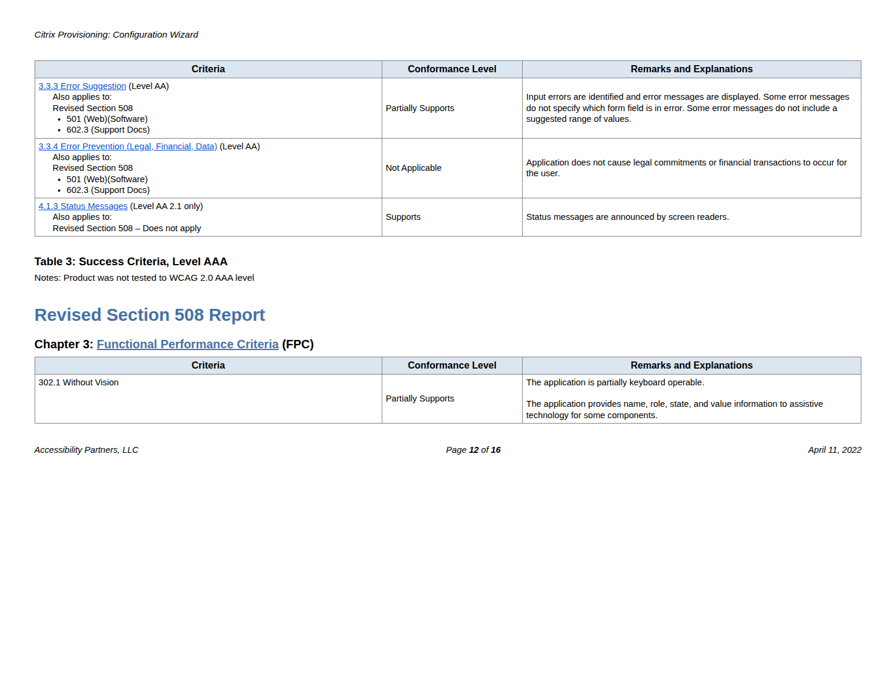Citrix Provisioning: Configuration Wizard
| Criteria | Conformance Level | Remarks and Explanations |
| --- | --- | --- |
| 3.3.3 Error Suggestion (Level AA) Also applies to: Revised Section 508 501 (Web)(Software) 602.3 (Support Docs) | Partially Supports | Input errors are identified and error messages are displayed. Some error messages do not specify which form field is in error. Some error messages do not include a suggested range of values. |
| 3.3.4 Error Prevention (Legal, Financial, Data) (Level AA) Also applies to: Revised Section 508 501 (Web)(Software) 602.3 (Support Docs) | Not Applicable | Application does not cause legal commitments or financial transactions to occur for the user. |
| 4.1.3 Status Messages (Level AA 2.1 only) Also applies to: Revised Section 508 – Does not apply | Supports | Status messages are announced by screen readers. |
Table 3: Success Criteria, Level AAA
Notes: Product was not tested to WCAG 2.0 AAA level
Revised Section 508 Report
Chapter 3: Functional Performance Criteria (FPC)
| Criteria | Conformance Level | Remarks and Explanations |
| --- | --- | --- |
| 302.1 Without Vision | Partially Supports | The application is partially keyboard operable. The application provides name, role, state, and value information to assistive technology for some components. |
Accessibility Partners, LLC
Page 12 of 16
April 11, 2022